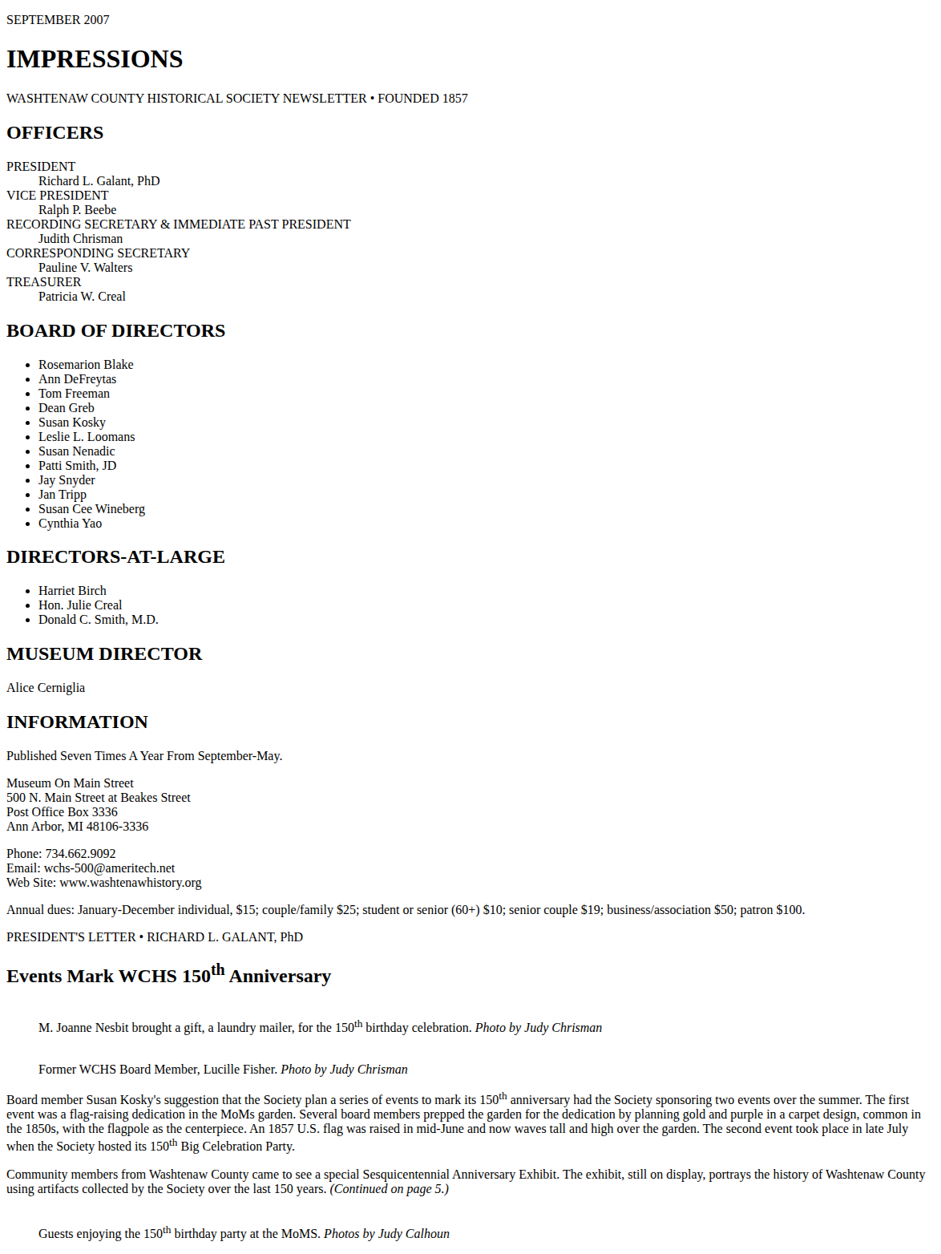SEPTEMBER 2007
IMPRESSIONS
WASHTENAW COUNTY HISTORICAL SOCIETY NEWSLETTER • FOUNDED 1857
OFFICERS
PRESIDENT
Richard L. Galant, PhD
VICE PRESIDENT
Ralph P. Beebe
RECORDING SECRETARY & IMMEDIATE PAST PRESIDENT
Judith Chrisman
CORRESPONDING SECRETARY
Pauline V. Walters
TREASURER
Patricia W. Creal
BOARD OF DIRECTORS
Rosemarion Blake
Ann DeFreytas
Tom Freeman
Dean Greb
Susan Kosky
Leslie L. Loomans
Susan Nenadic
Patti Smith, JD
Jay Snyder
Jan Tripp
Susan Cee Wineberg
Cynthia Yao
DIRECTORS-AT-LARGE
Harriet Birch
Hon. Julie Creal
Donald C. Smith, M.D.
MUSEUM DIRECTOR
Alice Cerniglia
INFORMATION
Published Seven Times A Year From September-May.
Museum On Main Street
500 N. Main Street at Beakes Street
Post Office Box 3336
Ann Arbor, MI 48106-3336
Phone: 734.662.9092
Email: wchs-500@ameritech.net
Web Site: www.washtenawhistory.org
Annual dues: January-December individual, $15; couple/family $25; student or senior (60+) $10; senior couple $19; business/association $50; patron $100.
PRESIDENT'S LETTER • RICHARD L. GALANT, PhD
Events Mark WCHS 150th Anniversary
M. Joanne Nesbit brought a gift, a laundry mailer, for the 150th birthday celebration. Photo by Judy Chrisman
Former WCHS Board Member, Lucille Fisher. Photo by Judy Chrisman
Board member Susan Kosky's suggestion that the Society plan a series of events to mark its 150th anniversary had the Society sponsoring two events over the summer. The first event was a flag-raising dedication in the MoMs garden. Several board members prepped the garden for the dedication by planning gold and purple in a carpet design, common in the 1850s, with the flagpole as the centerpiece. An 1857 U.S. flag was raised in mid-June and now waves tall and high over the garden. The second event took place in late July when the Society hosted its 150th Big Celebration Party.
Community members from Washtenaw County came to see a special Sesquicentennial Anniversary Exhibit. The exhibit, still on display, portrays the history of Washtenaw County using artifacts collected by the Society over the last 150 years. (Continued on page 5.)
Guests enjoying the 150th birthday party at the MoMS. Photos by Judy Calhoun